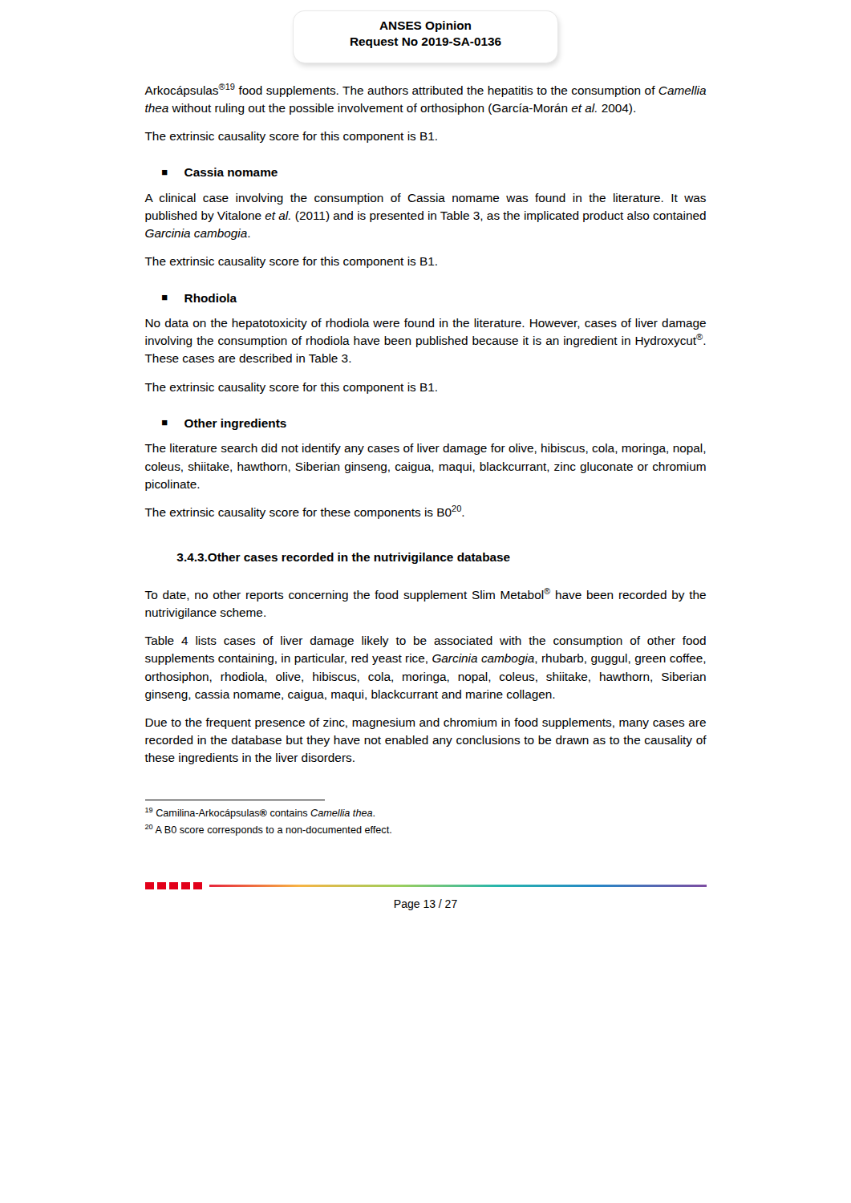ANSES Opinion
Request No 2019-SA-0136
Arkocápsulas®19 food supplements. The authors attributed the hepatitis to the consumption of Camellia thea without ruling out the possible involvement of orthosiphon (García-Morán et al. 2004).
The extrinsic causality score for this component is B1.
Cassia nomame
A clinical case involving the consumption of Cassia nomame was found in the literature. It was published by Vitalone et al. (2011) and is presented in Table 3, as the implicated product also contained Garcinia cambogia.
The extrinsic causality score for this component is B1.
Rhodiola
No data on the hepatotoxicity of rhodiola were found in the literature. However, cases of liver damage involving the consumption of rhodiola have been published because it is an ingredient in Hydroxycut®. These cases are described in Table 3.
The extrinsic causality score for this component is B1.
Other ingredients
The literature search did not identify any cases of liver damage for olive, hibiscus, cola, moringa, nopal, coleus, shiitake, hawthorn, Siberian ginseng, caigua, maqui, blackcurrant, zinc gluconate or chromium picolinate.
The extrinsic causality score for these components is B020.
3.4.3.Other cases recorded in the nutrivigilance database
To date, no other reports concerning the food supplement Slim Metabol® have been recorded by the nutrivigilance scheme.
Table 4 lists cases of liver damage likely to be associated with the consumption of other food supplements containing, in particular, red yeast rice, Garcinia cambogia, rhubarb, guggul, green coffee, orthosiphon, rhodiola, olive, hibiscus, cola, moringa, nopal, coleus, shiitake, hawthorn, Siberian ginseng, cassia nomame, caigua, maqui, blackcurrant and marine collagen.
Due to the frequent presence of zinc, magnesium and chromium in food supplements, many cases are recorded in the database but they have not enabled any conclusions to be drawn as to the causality of these ingredients in the liver disorders.
19 Camilina-Arkocápsulas® contains Camellia thea.
20 A B0 score corresponds to a non-documented effect.
Page 13 / 27